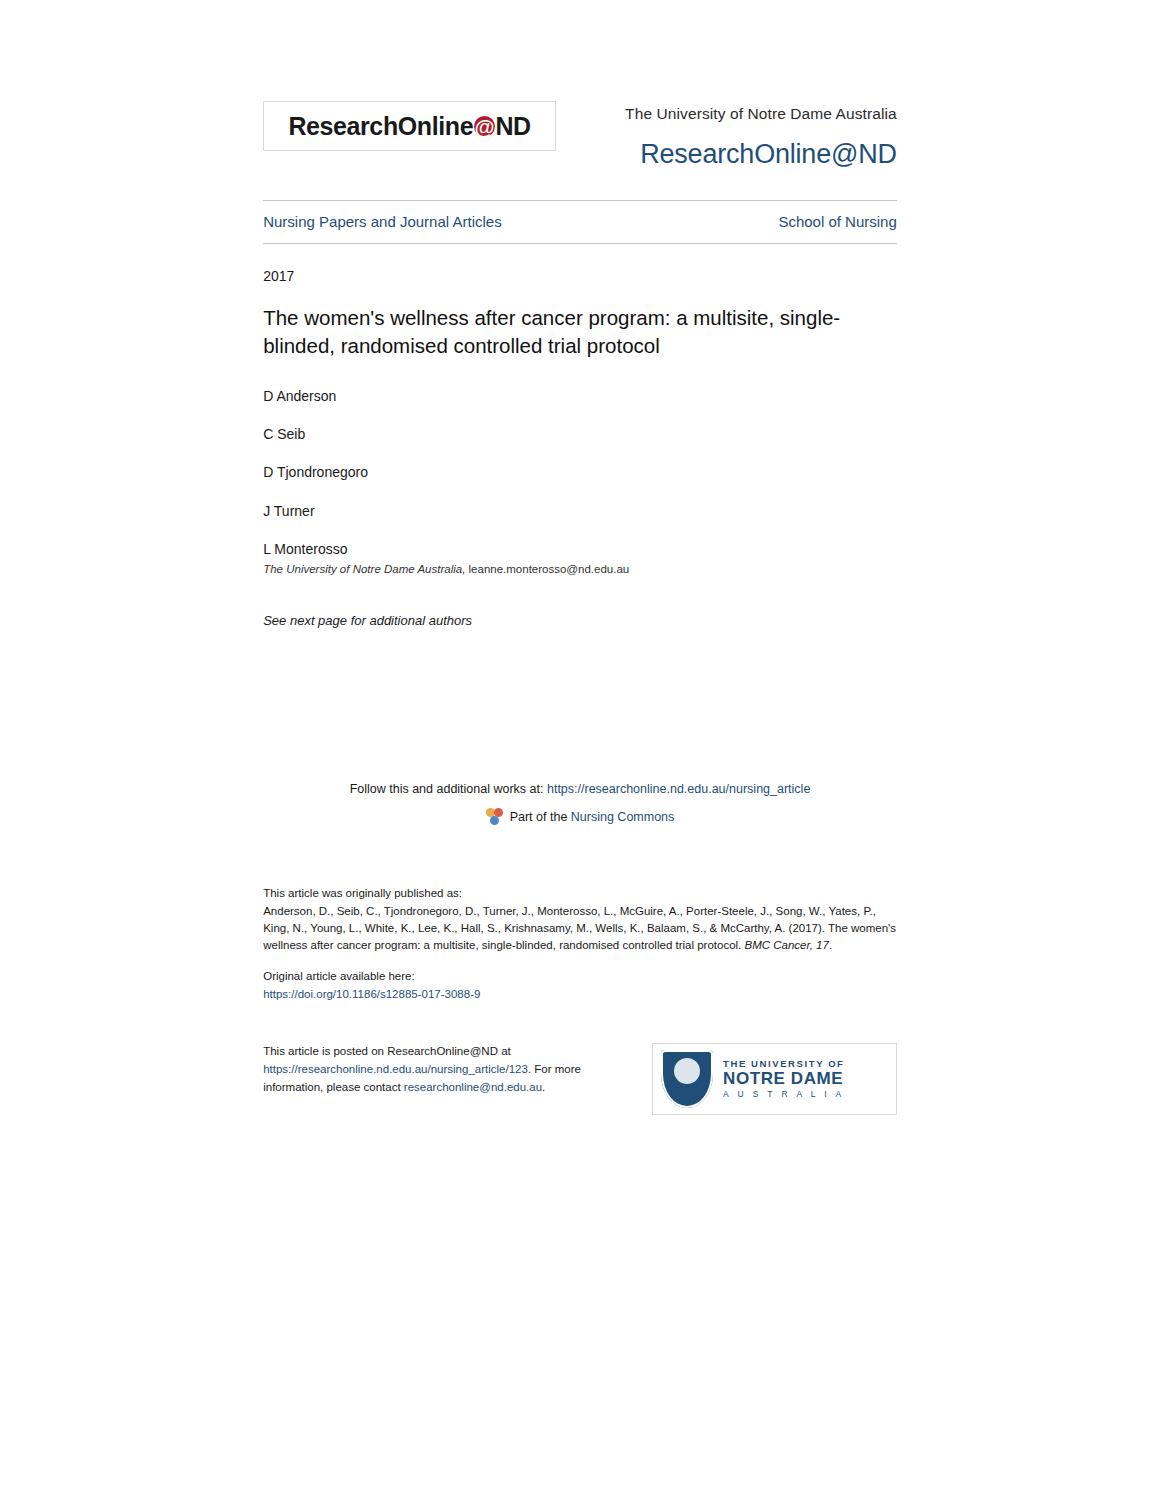ResearchOnline@ND
The University of Notre Dame Australia
ResearchOnline@ND
Nursing Papers and Journal Articles
School of Nursing
2017
The women's wellness after cancer program: a multisite, single-blinded, randomised controlled trial protocol
D Anderson
C Seib
D Tjondronegoro
J Turner
L Monterosso
The University of Notre Dame Australia, leanne.monterosso@nd.edu.au
See next page for additional authors
Follow this and additional works at: https://researchonline.nd.edu.au/nursing_article
Part of the Nursing Commons
This article was originally published as:
Anderson, D., Seib, C., Tjondronegoro, D., Turner, J., Monterosso, L., McGuire, A., Porter-Steele, J., Song, W., Yates, P., King, N., Young, L., White, K., Lee, K., Hall, S., Krishnasamy, M., Wells, K., Balaam, S., & McCarthy, A. (2017). The women's wellness after cancer program: a multisite, single-blinded, randomised controlled trial protocol. BMC Cancer, 17.
Original article available here:
https://doi.org/10.1186/s12885-017-3088-9
This article is posted on ResearchOnline@ND at
https://researchonline.nd.edu.au/nursing_article/123. For more
information, please contact researchonline@nd.edu.au.
THE UNIVERSITY OF
NOTRE DAME
A U S T R A L I A